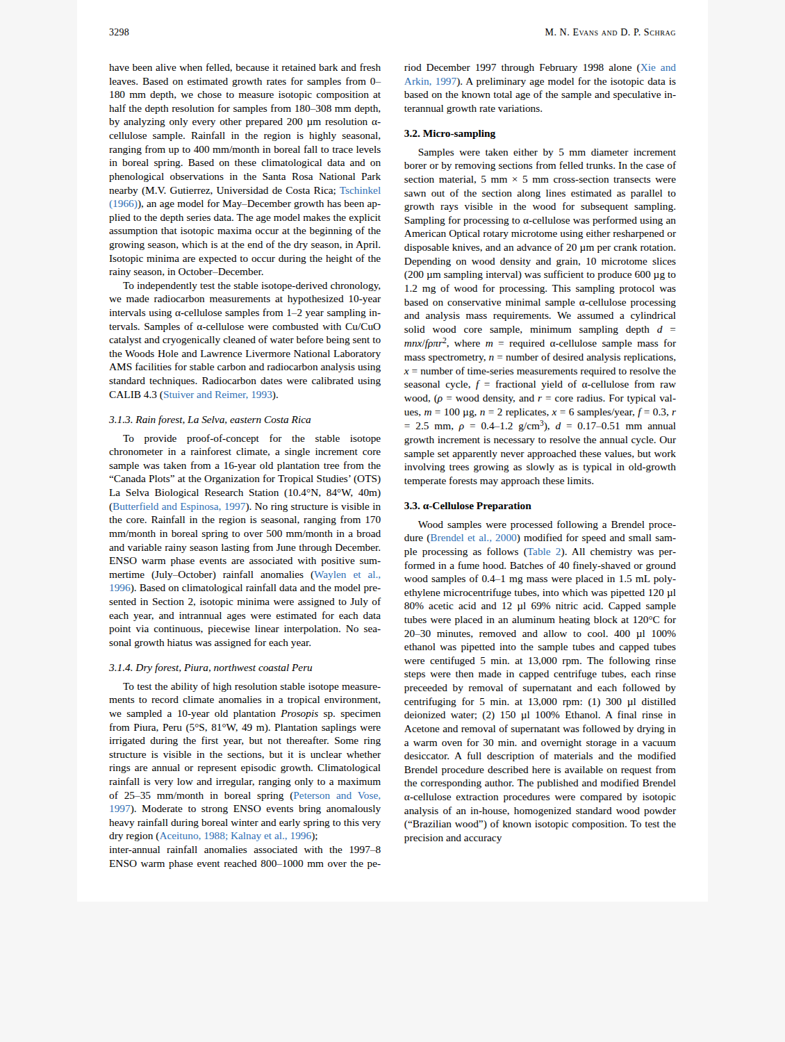3298 M. N. Evans and D. P. Schrag
have been alive when felled, because it retained bark and fresh leaves. Based on estimated growth rates for samples from 0–180 mm depth, we chose to measure isotopic composition at half the depth resolution for samples from 180–308 mm depth, by analyzing only every other prepared 200 µm resolution α-cellulose sample. Rainfall in the region is highly seasonal, ranging from up to 400 mm/month in boreal fall to trace levels in boreal spring. Based on these climatological data and on phenological observations in the Santa Rosa National Park nearby (M.V. Gutierrez, Universidad de Costa Rica; Tschinkel (1966)), an age model for May–December growth has been applied to the depth series data. The age model makes the explicit assumption that isotopic maxima occur at the beginning of the growing season, which is at the end of the dry season, in April. Isotopic minima are expected to occur during the height of the rainy season, in October–December.
To independently test the stable isotope-derived chronology, we made radiocarbon measurements at hypothesized 10-year intervals using α-cellulose samples from 1–2 year sampling intervals. Samples of α-cellulose were combusted with Cu/CuO catalyst and cryogenically cleaned of water before being sent to the Woods Hole and Lawrence Livermore National Laboratory AMS facilities for stable carbon and radiocarbon analysis using standard techniques. Radiocarbon dates were calibrated using CALIB 4.3 (Stuiver and Reimer, 1993).
3.1.3. Rain forest, La Selva, eastern Costa Rica
To provide proof-of-concept for the stable isotope chronometer in a rainforest climate, a single increment core sample was taken from a 16-year old plantation tree from the “Canada Plots” at the Organization for Tropical Studies’ (OTS) La Selva Biological Research Station (10.4°N, 84°W, 40m) (Butterfield and Espinosa, 1997). No ring structure is visible in the core. Rainfall in the region is seasonal, ranging from 170 mm/month in boreal spring to over 500 mm/month in a broad and variable rainy season lasting from June through December. ENSO warm phase events are associated with positive summertime (July–October) rainfall anomalies (Waylen et al., 1996). Based on climatological rainfall data and the model presented in Section 2, isotopic minima were assigned to July of each year, and intrannual ages were estimated for each data point via continuous, piecewise linear interpolation. No seasonal growth hiatus was assigned for each year.
3.1.4. Dry forest, Piura, northwest coastal Peru
To test the ability of high resolution stable isotope measurements to record climate anomalies in a tropical environment, we sampled a 10-year old plantation Prosopis sp. specimen from Piura, Peru (5°S, 81°W, 49 m). Plantation saplings were irrigated during the first year, but not thereafter. Some ring structure is visible in the sections, but it is unclear whether rings are annual or represent episodic growth. Climatological rainfall is very low and irregular, ranging only to a maximum of 25–35 mm/month in boreal spring (Peterson and Vose, 1997). Moderate to strong ENSO events bring anomalously heavy rainfall during boreal winter and early spring to this very dry region (Aceituno, 1988; Kalnay et al., 1996);
inter-annual rainfall anomalies associated with the 1997–8 ENSO warm phase event reached 800–1000 mm over the period December 1997 through February 1998 alone (Xie and Arkin, 1997). A preliminary age model for the isotopic data is based on the known total age of the sample and speculative interannual growth rate variations.
3.2. Micro-sampling
Samples were taken either by 5 mm diameter increment borer or by removing sections from felled trunks. In the case of section material, 5 mm × 5 mm cross-section transects were sawn out of the section along lines estimated as parallel to growth rays visible in the wood for subsequent sampling. Sampling for processing to α-cellulose was performed using an American Optical rotary microtome using either resharpened or disposable knives, and an advance of 20 µm per crank rotation. Depending on wood density and grain, 10 microtome slices (200 µm sampling interval) was sufficient to produce 600 µg to 1.2 mg of wood for processing. This sampling protocol was based on conservative minimal sample α-cellulose processing and analysis mass requirements. We assumed a cylindrical solid wood core sample, minimum sampling depth d = mnx/fρπr2, where m = required α-cellulose sample mass for mass spectrometry, n = number of desired analysis replications, x = number of time-series measurements required to resolve the seasonal cycle, f = fractional yield of α-cellulose from raw wood, (ρ = wood density, and r = core radius. For typical values, m = 100 µg, n = 2 replicates, x = 6 samples/year, f = 0.3, r = 2.5 mm, ρ = 0.4–1.2 g/cm3), d = 0.17–0.51 mm annual growth increment is necessary to resolve the annual cycle. Our sample set apparently never approached these values, but work involving trees growing as slowly as is typical in old-growth temperate forests may approach these limits.
3.3. α-Cellulose Preparation
Wood samples were processed following a Brendel procedure (Brendel et al., 2000) modified for speed and small sample processing as follows (Table 2). All chemistry was performed in a fume hood. Batches of 40 finely-shaved or ground wood samples of 0.4–1 mg mass were placed in 1.5 mL polyethylene microcentrifuge tubes, into which was pipetted 120 µl 80% acetic acid and 12 µl 69% nitric acid. Capped sample tubes were placed in an aluminum heating block at 120°C for 20–30 minutes, removed and allow to cool. 400 µl 100% ethanol was pipetted into the sample tubes and capped tubes were centifuged 5 min. at 13,000 rpm. The following rinse steps were then made in capped centrifuge tubes, each rinse preceeded by removal of supernatant and each followed by centrifuging for 5 min. at 13,000 rpm: (1) 300 µl distilled deionized water; (2) 150 µl 100% Ethanol. A final rinse in Acetone and removal of supernatant was followed by drying in a warm oven for 30 min. and overnight storage in a vacuum desiccator. A full description of materials and the modified Brendel procedure described here is available on request from the corresponding author. The published and modified Brendel α-cellulose extraction procedures were compared by isotopic analysis of an in-house, homogenized standard wood powder (“Brazilian wood”) of known isotopic composition. To test the precision and accuracy